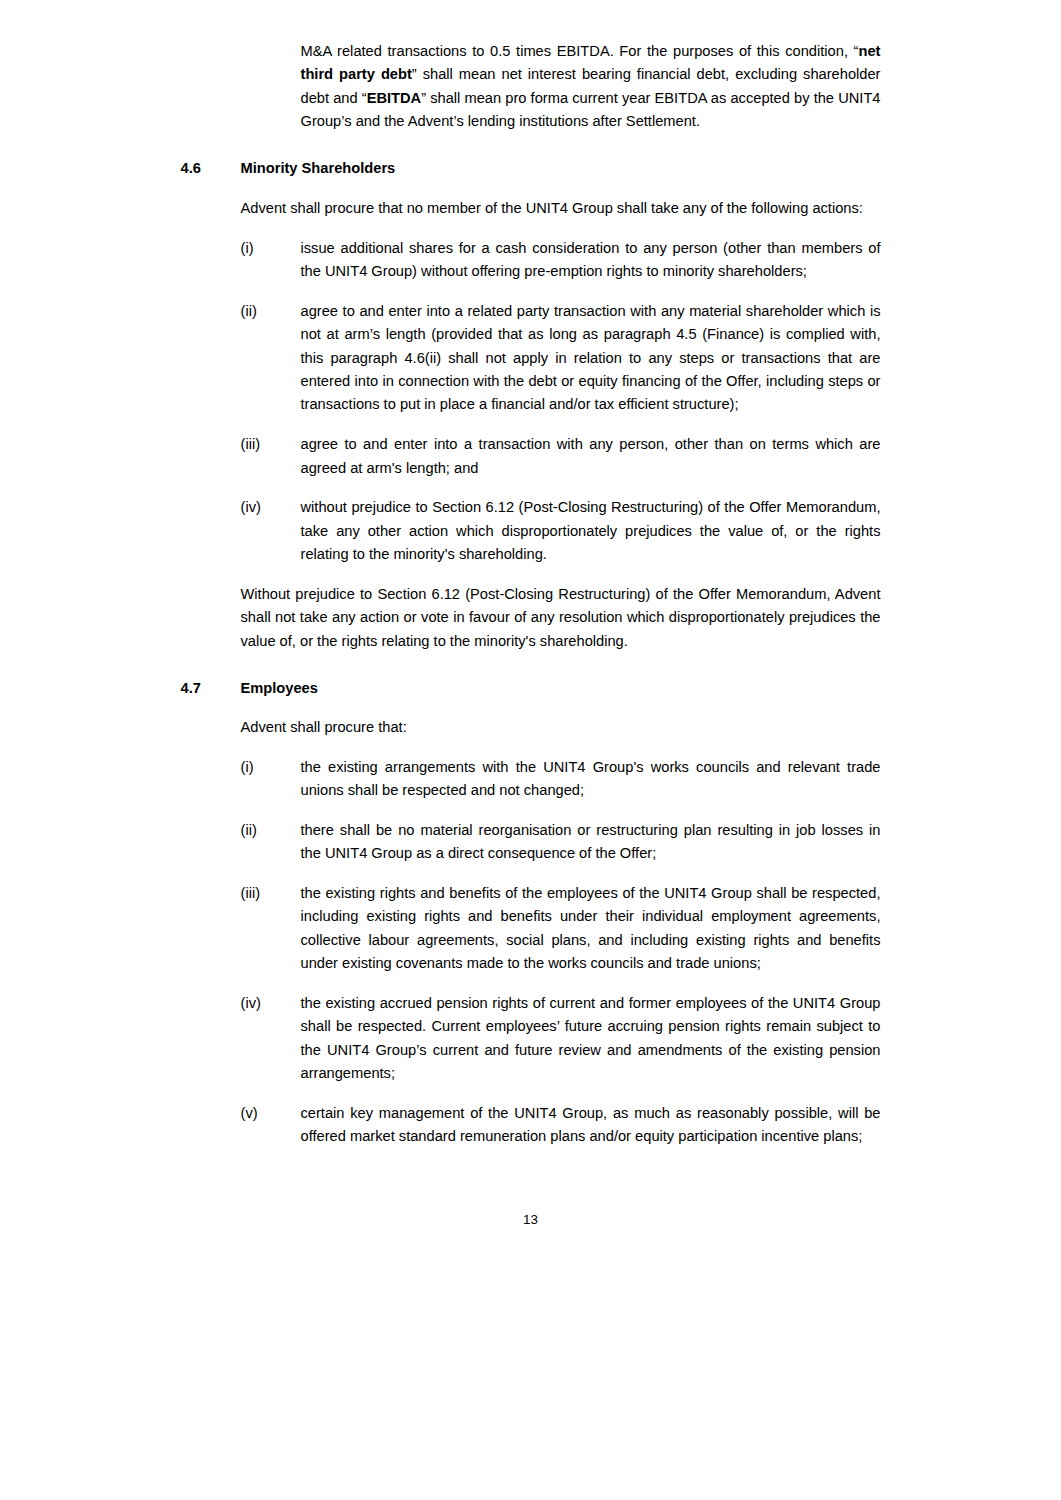M&A related transactions to 0.5 times EBITDA. For the purposes of this condition, “net third party debt” shall mean net interest bearing financial debt, excluding shareholder debt and “EBITDA” shall mean pro forma current year EBITDA as accepted by the UNIT4 Group’s and the Advent’s lending institutions after Settlement.
4.6 Minority Shareholders
Advent shall procure that no member of the UNIT4 Group shall take any of the following actions:
(i) issue additional shares for a cash consideration to any person (other than members of the UNIT4 Group) without offering pre-emption rights to minority shareholders;
(ii) agree to and enter into a related party transaction with any material shareholder which is not at arm’s length (provided that as long as paragraph 4.5 (Finance) is complied with, this paragraph 4.6(ii) shall not apply in relation to any steps or transactions that are entered into in connection with the debt or equity financing of the Offer, including steps or transactions to put in place a financial and/or tax efficient structure);
(iii) agree to and enter into a transaction with any person, other than on terms which are agreed at arm's length; and
(iv) without prejudice to Section 6.12 (Post-Closing Restructuring) of the Offer Memorandum, take any other action which disproportionately prejudices the value of, or the rights relating to the minority's shareholding.
Without prejudice to Section 6.12 (Post-Closing Restructuring) of the Offer Memorandum, Advent shall not take any action or vote in favour of any resolution which disproportionately prejudices the value of, or the rights relating to the minority's shareholding.
4.7 Employees
Advent shall procure that:
(i) the existing arrangements with the UNIT4 Group's works councils and relevant trade unions shall be respected and not changed;
(ii) there shall be no material reorganisation or restructuring plan resulting in job losses in the UNIT4 Group as a direct consequence of the Offer;
(iii) the existing rights and benefits of the employees of the UNIT4 Group shall be respected, including existing rights and benefits under their individual employment agreements, collective labour agreements, social plans, and including existing rights and benefits under existing covenants made to the works councils and trade unions;
(iv) the existing accrued pension rights of current and former employees of the UNIT4 Group shall be respected. Current employees’ future accruing pension rights remain subject to the UNIT4 Group’s current and future review and amendments of the existing pension arrangements;
(v) certain key management of the UNIT4 Group, as much as reasonably possible, will be offered market standard remuneration plans and/or equity participation incentive plans;
13